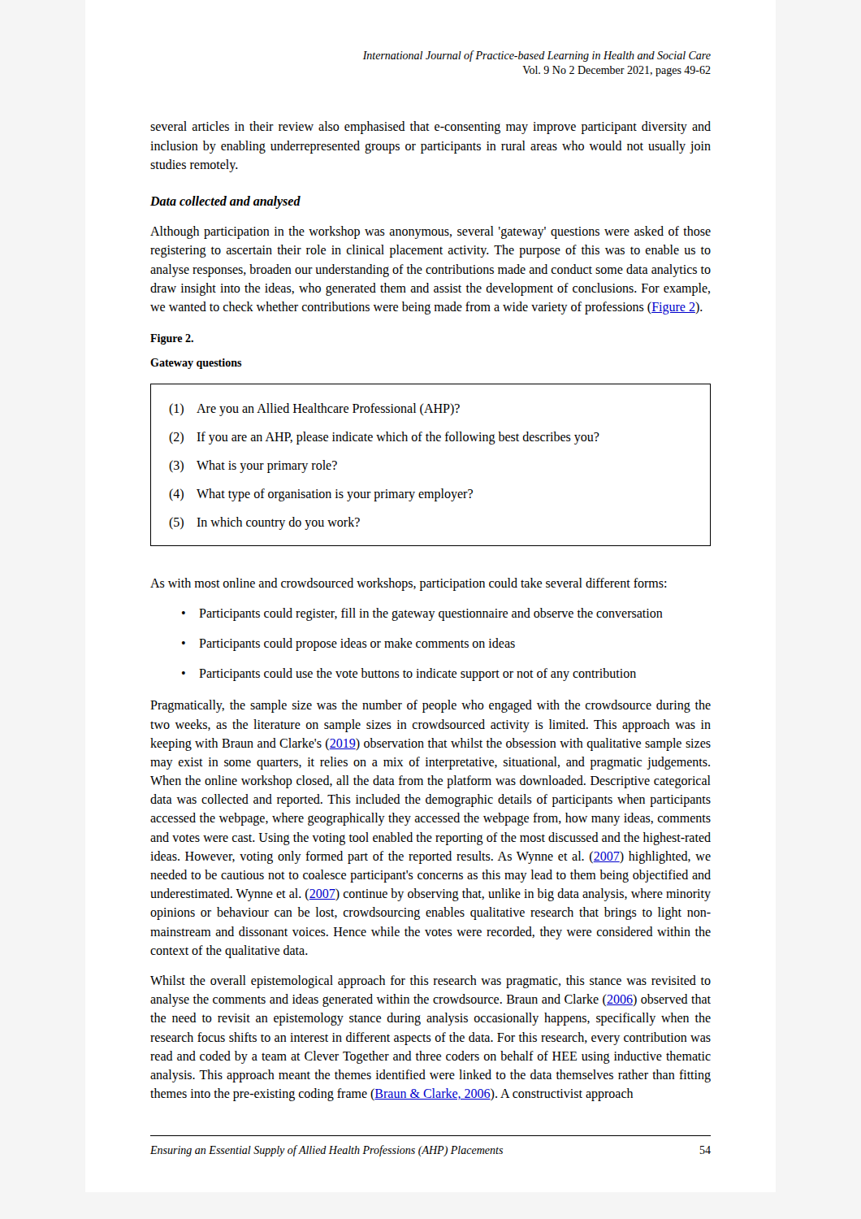International Journal of Practice-based Learning in Health and Social Care
Vol. 9 No 2 December 2021, pages 49-62
several articles in their review also emphasised that e-consenting may improve participant diversity and inclusion by enabling underrepresented groups or participants in rural areas who would not usually join studies remotely.
Data collected and analysed
Although participation in the workshop was anonymous, several 'gateway' questions were asked of those registering to ascertain their role in clinical placement activity. The purpose of this was to enable us to analyse responses, broaden our understanding of the contributions made and conduct some data analytics to draw insight into the ideas, who generated them and assist the development of conclusions. For example, we wanted to check whether contributions were being made from a wide variety of professions (Figure 2).
Figure 2.
Gateway questions
Are you an Allied Healthcare Professional (AHP)?
If you are an AHP, please indicate which of the following best describes you?
What is your primary role?
What type of organisation is your primary employer?
In which country do you work?
As with most online and crowdsourced workshops, participation could take several different forms:
Participants could register, fill in the gateway questionnaire and observe the conversation
Participants could propose ideas or make comments on ideas
Participants could use the vote buttons to indicate support or not of any contribution
Pragmatically, the sample size was the number of people who engaged with the crowdsource during the two weeks, as the literature on sample sizes in crowdsourced activity is limited. This approach was in keeping with Braun and Clarke's (2019) observation that whilst the obsession with qualitative sample sizes may exist in some quarters, it relies on a mix of interpretative, situational, and pragmatic judgements. When the online workshop closed, all the data from the platform was downloaded. Descriptive categorical data was collected and reported. This included the demographic details of participants when participants accessed the webpage, where geographically they accessed the webpage from, how many ideas, comments and votes were cast. Using the voting tool enabled the reporting of the most discussed and the highest-rated ideas. However, voting only formed part of the reported results. As Wynne et al. (2007) highlighted, we needed to be cautious not to coalesce participant's concerns as this may lead to them being objectified and underestimated. Wynne et al. (2007) continue by observing that, unlike in big data analysis, where minority opinions or behaviour can be lost, crowdsourcing enables qualitative research that brings to light non-mainstream and dissonant voices. Hence while the votes were recorded, they were considered within the context of the qualitative data.
Whilst the overall epistemological approach for this research was pragmatic, this stance was revisited to analyse the comments and ideas generated within the crowdsource. Braun and Clarke (2006) observed that the need to revisit an epistemology stance during analysis occasionally happens, specifically when the research focus shifts to an interest in different aspects of the data. For this research, every contribution was read and coded by a team at Clever Together and three coders on behalf of HEE using inductive thematic analysis. This approach meant the themes identified were linked to the data themselves rather than fitting themes into the pre-existing coding frame (Braun & Clarke, 2006). A constructivist approach
Ensuring an Essential Supply of Allied Health Professions (AHP) Placements 54